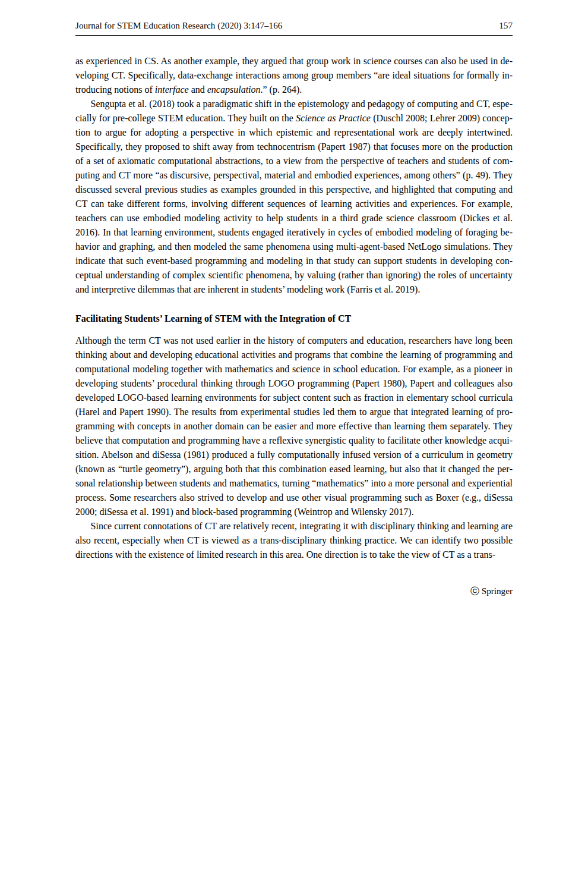Journal for STEM Education Research (2020) 3:147–166 157
as experienced in CS. As another example, they argued that group work in science courses can also be used in developing CT. Specifically, data-exchange interactions among group members “are ideal situations for formally introducing notions of interface and encapsulation.” (p. 264).
Sengupta et al. (2018) took a paradigmatic shift in the epistemology and pedagogy of computing and CT, especially for pre-college STEM education. They built on the Science as Practice (Duschl 2008; Lehrer 2009) conception to argue for adopting a perspective in which epistemic and representational work are deeply intertwined. Specifically, they proposed to shift away from technocentrism (Papert 1987) that focuses more on the production of a set of axiomatic computational abstractions, to a view from the perspective of teachers and students of computing and CT more “as discursive, perspectival, material and embodied experiences, among others” (p. 49). They discussed several previous studies as examples grounded in this perspective, and highlighted that computing and CT can take different forms, involving different sequences of learning activities and experiences. For example, teachers can use embodied modeling activity to help students in a third grade science classroom (Dickes et al. 2016). In that learning environment, students engaged iteratively in cycles of embodied modeling of foraging behavior and graphing, and then modeled the same phenomena using multi-agent-based NetLogo simulations. They indicate that such event-based programming and modeling in that study can support students in developing conceptual understanding of complex scientific phenomena, by valuing (rather than ignoring) the roles of uncertainty and interpretive dilemmas that are inherent in students’ modeling work (Farris et al. 2019).
Facilitating Students’ Learning of STEM with the Integration of CT
Although the term CT was not used earlier in the history of computers and education, researchers have long been thinking about and developing educational activities and programs that combine the learning of programming and computational modeling together with mathematics and science in school education. For example, as a pioneer in developing students’ procedural thinking through LOGO programming (Papert 1980), Papert and colleagues also developed LOGO-based learning environments for subject content such as fraction in elementary school curricula (Harel and Papert 1990). The results from experimental studies led them to argue that integrated learning of programming with concepts in another domain can be easier and more effective than learning them separately. They believe that computation and programming have a reflexive synergistic quality to facilitate other knowledge acquisition. Abelson and diSessa (1981) produced a fully computationally infused version of a curriculum in geometry (known as “turtle geometry”), arguing both that this combination eased learning, but also that it changed the personal relationship between students and mathematics, turning “mathematics” into a more personal and experiential process. Some researchers also strived to develop and use other visual programming such as Boxer (e.g., diSessa 2000; diSessa et al. 1991) and block-based programming (Weintrop and Wilensky 2017).
Since current connotations of CT are relatively recent, integrating it with disciplinary thinking and learning are also recent, especially when CT is viewed as a trans-disciplinary thinking practice. We can identify two possible directions with the existence of limited research in this area. One direction is to take the view of CT as a trans-
ⓒ Springer